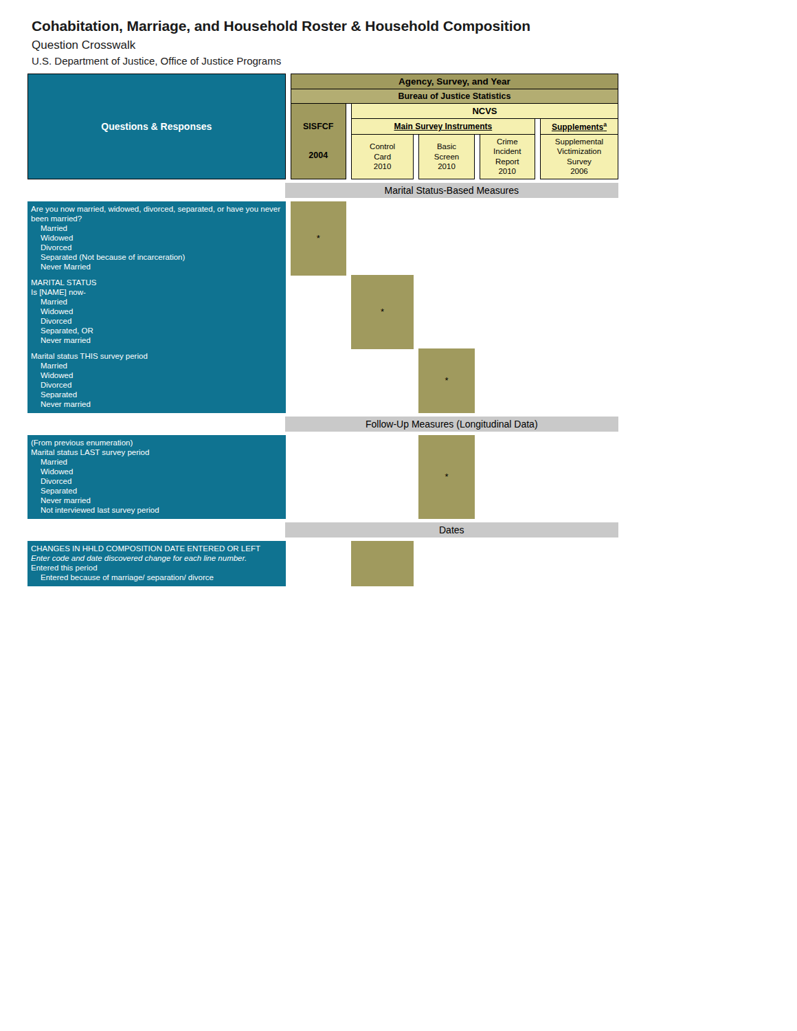Cohabitation, Marriage, and Household Roster & Household Composition
Question Crosswalk
U.S. Department of Justice, Office of Justice Programs
| Questions & Responses | | Agency, Survey, and Year |
| Bureau of Justice Statistics |
| SISFCF 2004 | | NCVS |
| Main Survey Instruments | | Supplements a |
| Control Card 2010 | | Basic Screen 2010 | | Crime Incident Report 2010 | | Supplemental Victimization Survey 2006 |
| | Marital Status-Based Measures |
| Are you now married, widowed, divorced, separated, or have you never been married? Married Widowed Divorced Separated (Not because of incarceration) Never Married | | * | | | | | | | | |
| MARITAL STATUS Is [NAME] now- Married Widowed Divorced Separated, OR Never married | | | | * | | | | | | |
| Marital status THIS survey period Married Widowed Divorced Separated Never married | | | | | | * | | | | |
| | Follow-Up Measures (Longitudinal Data) |
| (From previous enumeration) Marital status LAST survey period Married Widowed Divorced Separated Never married Not interviewed last survey period | | | | | | * | | | | |
| | Dates |
| CHANGES IN HHLD COMPOSITION DATE ENTERED OR LEFT Enter code and date discovered change for each line number. Entered this period Entered because of marriage/ separation/ divorce | | | | | | | | | | |